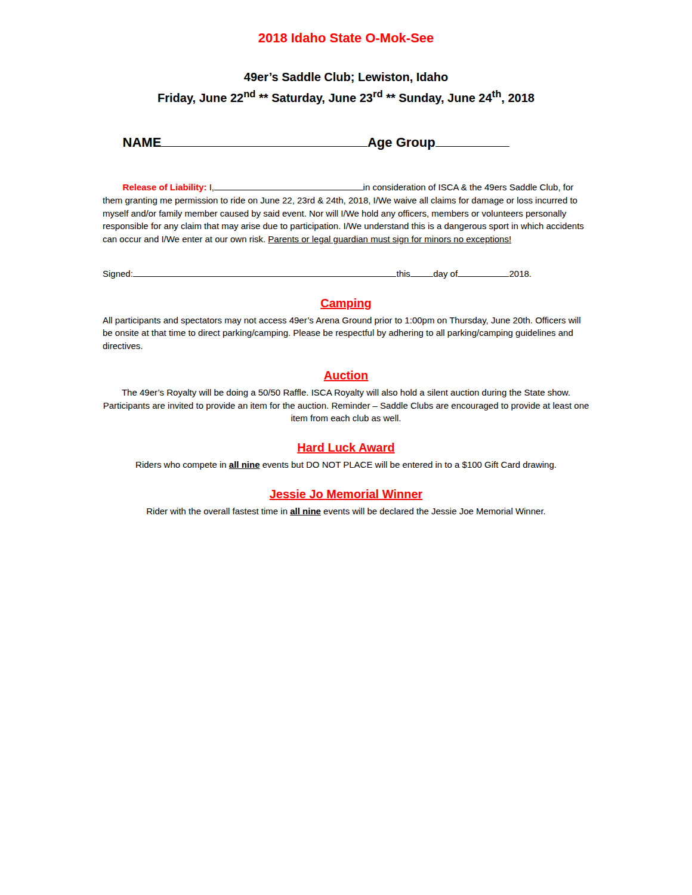2018 Idaho State O-Mok-See
49er’s Saddle Club; Lewiston, Idaho
Friday, June 22nd ** Saturday, June 23rd ** Sunday, June 24th, 2018
NAME Age Group
Release of Liability: I, in consideration of ISCA & the 49ers Saddle Club, for them granting me permission to ride on June 22, 23rd & 24th, 2018, I/We waive all claims for damage or loss incurred to myself and/or family member caused by said event. Nor will I/We hold any officers, members or volunteers personally responsible for any claim that may arise due to participation. I/We understand this is a dangerous sport in which accidents can occur and I/We enter at our own risk. Parents or legal guardian must sign for minors no exceptions!
Signed: this day of 2018.
Camping
All participants and spectators may not access 49er’s Arena Ground prior to 1:00pm on Thursday, June 20th. Officers will be onsite at that time to direct parking/camping. Please be respectful by adhering to all parking/camping guidelines and directives.
Auction
The 49er’s Royalty will be doing a 50/50 Raffle. ISCA Royalty will also hold a silent auction during the State show. Participants are invited to provide an item for the auction. Reminder – Saddle Clubs are encouraged to provide at least one item from each club as well.
Hard Luck Award
Riders who compete in all nine events but DO NOT PLACE will be entered in to a $100 Gift Card drawing.
Jessie Jo Memorial Winner
Rider with the overall fastest time in all nine events will be declared the Jessie Joe Memorial Winner.